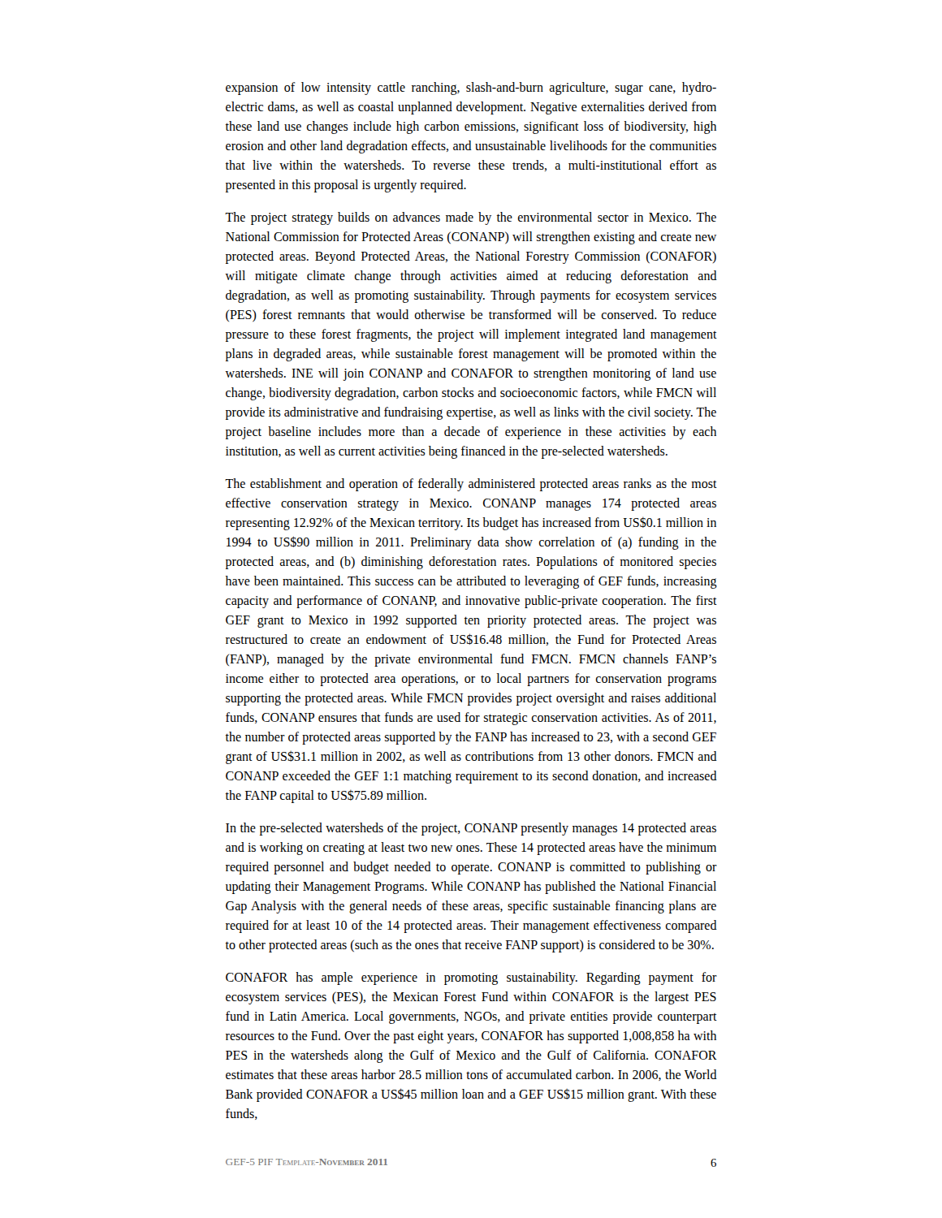expansion of low intensity cattle ranching, slash-and-burn agriculture, sugar cane, hydro-electric dams, as well as coastal unplanned development. Negative externalities derived from these land use changes include high carbon emissions, significant loss of biodiversity, high erosion and other land degradation effects, and unsustainable livelihoods for the communities that live within the watersheds. To reverse these trends, a multi-institutional effort as presented in this proposal is urgently required.
The project strategy builds on advances made by the environmental sector in Mexico. The National Commission for Protected Areas (CONANP) will strengthen existing and create new protected areas. Beyond Protected Areas, the National Forestry Commission (CONAFOR) will mitigate climate change through activities aimed at reducing deforestation and degradation, as well as promoting sustainability. Through payments for ecosystem services (PES) forest remnants that would otherwise be transformed will be conserved. To reduce pressure to these forest fragments, the project will implement integrated land management plans in degraded areas, while sustainable forest management will be promoted within the watersheds. INE will join CONANP and CONAFOR to strengthen monitoring of land use change, biodiversity degradation, carbon stocks and socioeconomic factors, while FMCN will provide its administrative and fundraising expertise, as well as links with the civil society. The project baseline includes more than a decade of experience in these activities by each institution, as well as current activities being financed in the pre-selected watersheds.
The establishment and operation of federally administered protected areas ranks as the most effective conservation strategy in Mexico. CONANP manages 174 protected areas representing 12.92% of the Mexican territory. Its budget has increased from US$0.1 million in 1994 to US$90 million in 2011. Preliminary data show correlation of (a) funding in the protected areas, and (b) diminishing deforestation rates. Populations of monitored species have been maintained. This success can be attributed to leveraging of GEF funds, increasing capacity and performance of CONANP, and innovative public-private cooperation. The first GEF grant to Mexico in 1992 supported ten priority protected areas. The project was restructured to create an endowment of US$16.48 million, the Fund for Protected Areas (FANP), managed by the private environmental fund FMCN. FMCN channels FANP’s income either to protected area operations, or to local partners for conservation programs supporting the protected areas. While FMCN provides project oversight and raises additional funds, CONANP ensures that funds are used for strategic conservation activities. As of 2011, the number of protected areas supported by the FANP has increased to 23, with a second GEF grant of US$31.1 million in 2002, as well as contributions from 13 other donors. FMCN and CONANP exceeded the GEF 1:1 matching requirement to its second donation, and increased the FANP capital to US$75.89 million.
In the pre-selected watersheds of the project, CONANP presently manages 14 protected areas and is working on creating at least two new ones. These 14 protected areas have the minimum required personnel and budget needed to operate. CONANP is committed to publishing or updating their Management Programs. While CONANP has published the National Financial Gap Analysis with the general needs of these areas, specific sustainable financing plans are required for at least 10 of the 14 protected areas. Their management effectiveness compared to other protected areas (such as the ones that receive FANP support) is considered to be 30%.
CONAFOR has ample experience in promoting sustainability. Regarding payment for ecosystem services (PES), the Mexican Forest Fund within CONAFOR is the largest PES fund in Latin America. Local governments, NGOs, and private entities provide counterpart resources to the Fund. Over the past eight years, CONAFOR has supported 1,008,858 ha with PES in the watersheds along the Gulf of Mexico and the Gulf of California. CONAFOR estimates that these areas harbor 28.5 million tons of accumulated carbon. In 2006, the World Bank provided CONAFOR a US$45 million loan and a GEF US$15 million grant. With these funds,
GEF-5 PIF Template-November 2011 6